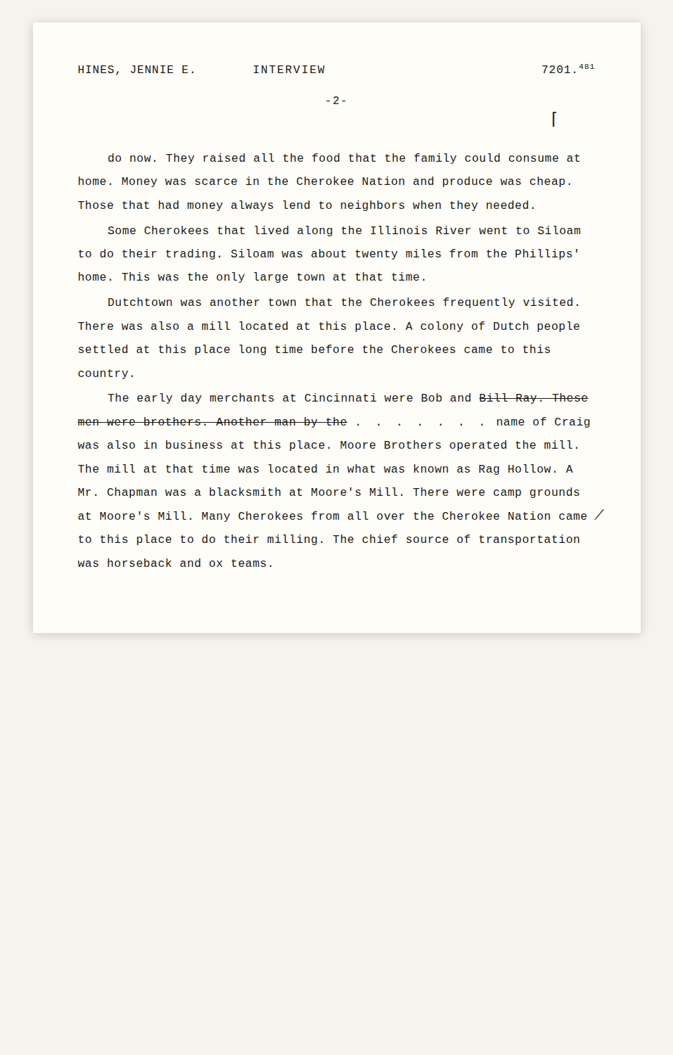HINES, JENNIE E. INTERVIEW 7201.481
-2-
⌈
do now. They raised all the food that the family could consume at home. Money was scarce in the Cherokee Nation and produce was cheap. Those that had money always lend to neighbors when they needed.
Some Cherokees that lived along the Illinois River went to Siloam to do their trading. Siloam was about twenty miles from the Phillips' home. This was the only large town at that time.
Dutchtown was another town that the Cherokees frequently visited. There was also a mill located at this place. A colony of Dutch people settled at this place long time before the Cherokees came to this country.
The early day merchants at Cincinnati were Bob and Bill Ray. These men were brothers. Another man by the . . . . . . . name of Craig was also in business at this place. Moore Brothers operated the mill. The mill at that time was located in what was known as Rag Hollow. A Mr. Chapman was a blacksmith at Moore's Mill. There were camp grounds at Moore's Mill. Many Cherokees from all over the Cherokee Nation came to this place to do their milling. The chief source of transportation was horseback and ox teams.
⁄